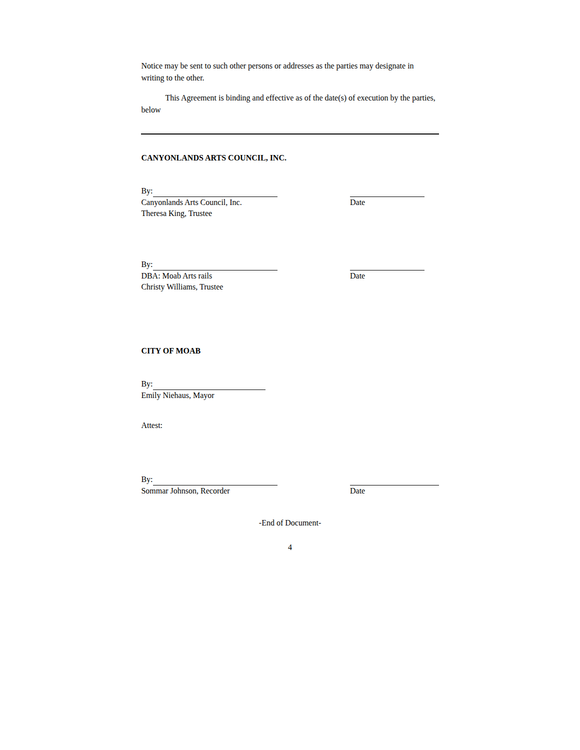Notice may be sent to such other persons or addresses as the parties may designate in writing to the other.
This Agreement is binding and effective as of the date(s) of execution by the parties, below
CANYONLANDS ARTS COUNCIL, INC.
By:
Canyonlands Arts Council, Inc.
Date
Theresa King, Trustee
By:
DBA: Moab Arts rails
Date
Christy Williams, Trustee
CITY OF MOAB
By:
Emily Niehaus, Mayor
Attest:
By:
Sommar Johnson, Recorder
Date
-End of Document-
4